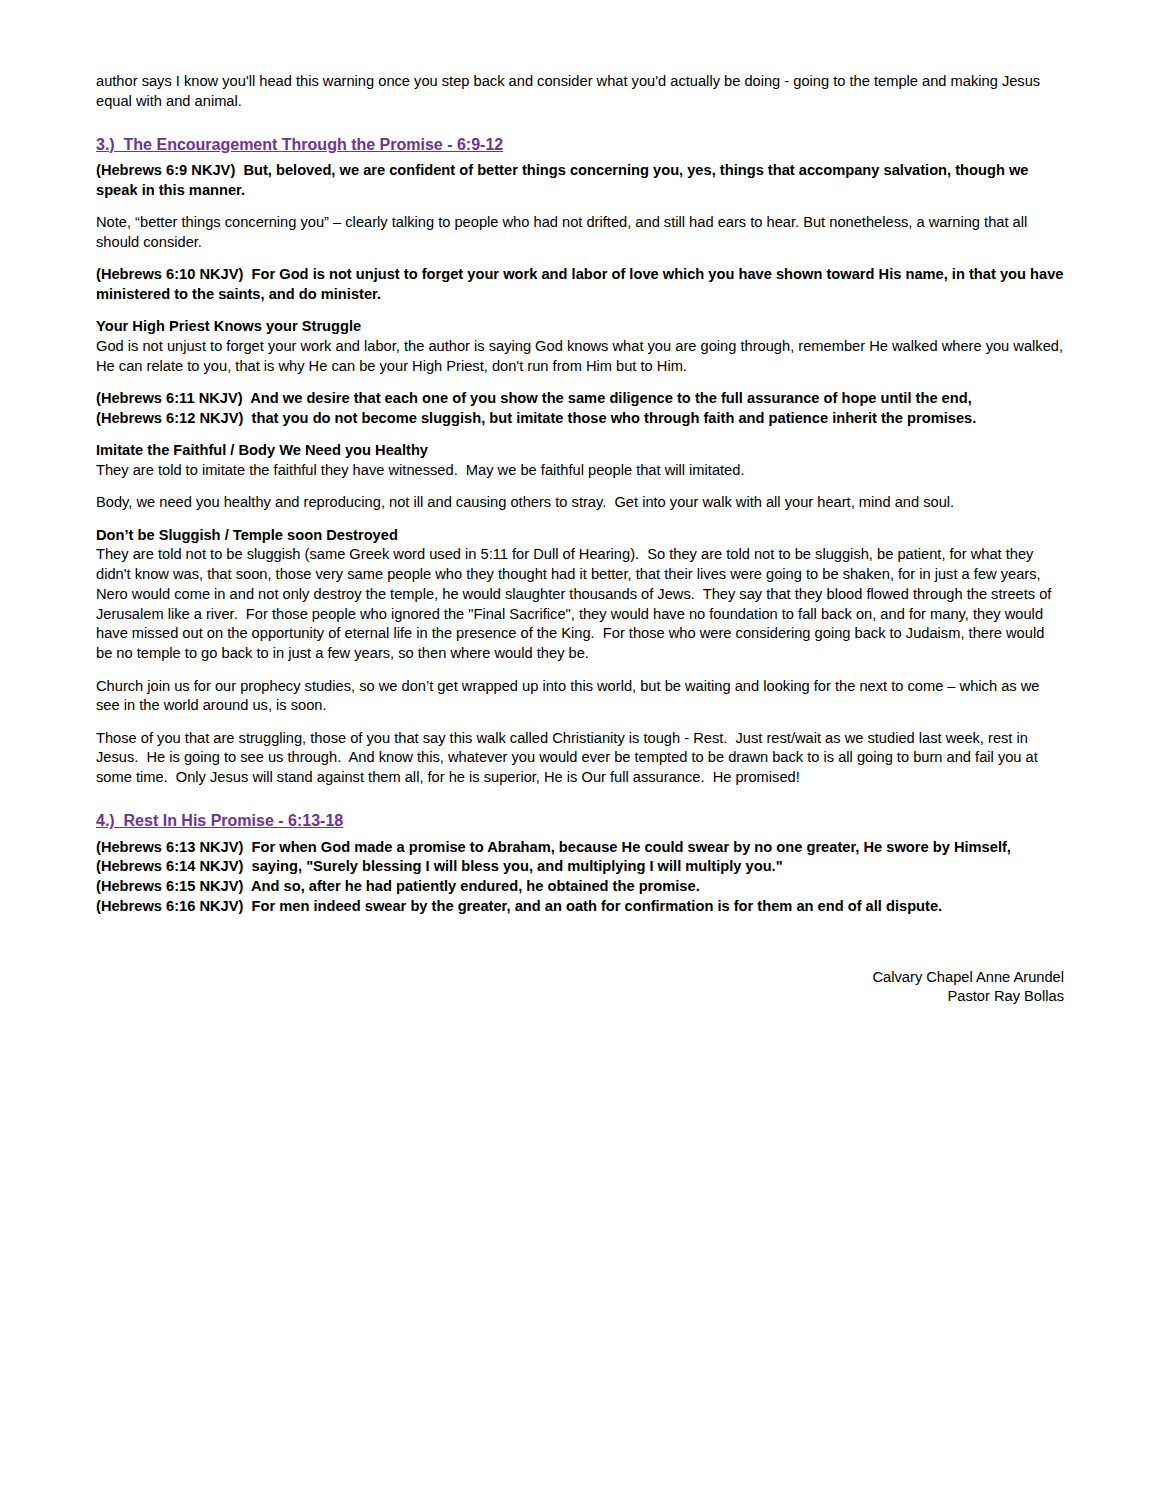author says I know you'll head this warning once you step back and consider what you'd actually be doing - going to the temple and making Jesus equal with and animal.
3.) The Encouragement Through the Promise - 6:9-12
(Hebrews 6:9 NKJV) But, beloved, we are confident of better things concerning you, yes, things that accompany salvation, though we speak in this manner.
Note, “better things concerning you” – clearly talking to people who had not drifted, and still had ears to hear. But nonetheless, a warning that all should consider.
(Hebrews 6:10 NKJV) For God is not unjust to forget your work and labor of love which you have shown toward His name, in that you have ministered to the saints, and do minister.
Your High Priest Knows your Struggle
God is not unjust to forget your work and labor, the author is saying God knows what you are going through, remember He walked where you walked, He can relate to you, that is why He can be your High Priest, don't run from Him but to Him.
(Hebrews 6:11 NKJV) And we desire that each one of you show the same diligence to the full assurance of hope until the end,
(Hebrews 6:12 NKJV) that you do not become sluggish, but imitate those who through faith and patience inherit the promises.
Imitate the Faithful / Body We Need you Healthy
They are told to imitate the faithful they have witnessed. May we be faithful people that will imitated.
Body, we need you healthy and reproducing, not ill and causing others to stray. Get into your walk with all your heart, mind and soul.
Don’t be Sluggish / Temple soon Destroyed
They are told not to be sluggish (same Greek word used in 5:11 for Dull of Hearing). So they are told not to be sluggish, be patient, for what they didn't know was, that soon, those very same people who they thought had it better, that their lives were going to be shaken, for in just a few years, Nero would come in and not only destroy the temple, he would slaughter thousands of Jews. They say that they blood flowed through the streets of Jerusalem like a river. For those people who ignored the "Final Sacrifice", they would have no foundation to fall back on, and for many, they would have missed out on the opportunity of eternal life in the presence of the King. For those who were considering going back to Judaism, there would be no temple to go back to in just a few years, so then where would they be.
Church join us for our prophecy studies, so we don’t get wrapped up into this world, but be waiting and looking for the next to come – which as we see in the world around us, is soon.
Those of you that are struggling, those of you that say this walk called Christianity is tough - Rest. Just rest/wait as we studied last week, rest in Jesus. He is going to see us through. And know this, whatever you would ever be tempted to be drawn back to is all going to burn and fail you at some time. Only Jesus will stand against them all, for he is superior, He is Our full assurance. He promised!
4.) Rest In His Promise - 6:13-18
(Hebrews 6:13 NKJV) For when God made a promise to Abraham, because He could swear by no one greater, He swore by Himself,
(Hebrews 6:14 NKJV) saying, "Surely blessing I will bless you, and multiplying I will multiply you."
(Hebrews 6:15 NKJV) And so, after he had patiently endured, he obtained the promise.
(Hebrews 6:16 NKJV) For men indeed swear by the greater, and an oath for confirmation is for them an end of all dispute.
Calvary Chapel Anne Arundel
Pastor Ray Bollas